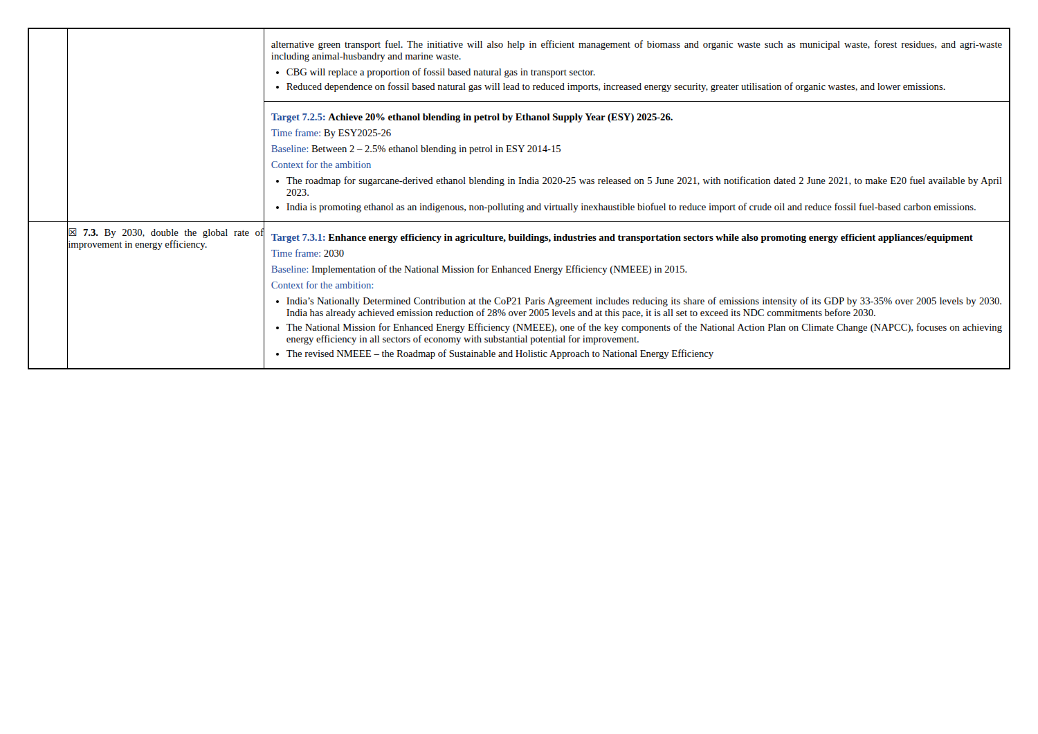| | | alternative green transport fuel. The initiative will also help in efficient management of biomass and organic waste such as municipal waste, forest residues, and agri-waste including animal-husbandry and marine waste. CBG will replace a proportion of fossil based natural gas in transport sector. Reduced dependence on fossil based natural gas will lead to reduced imports, increased energy security, greater utilisation of organic wastes, and lower emissions. Target 7.2.5: Achieve 20% ethanol blending in petrol by Ethanol Supply Year (ESY) 2025-26. Time frame: By ESY2025-26 Baseline: Between 2 – 2.5% ethanol blending in petrol in ESY 2014-15 Context for the ambition The roadmap for sugarcane-derived ethanol blending in India 2020-25 was released on 5 June 2021, with notification dated 2 June 2021, to make E20 fuel available by April 2023. India is promoting ethanol as an indigenous, non-polluting and virtually inexhaustible biofuel to reduce import of crude oil and reduce fossil fuel-based carbon emissions. |
| | ☒ 7.3. By 2030, double the global rate of improvement in energy efficiency. | Target 7.3.1: Enhance energy efficiency in agriculture, buildings, industries and transportation sectors while also promoting energy efficient appliances/equipment Time frame: 2030 Baseline: Implementation of the National Mission for Enhanced Energy Efficiency (NMEEE) in 2015. Context for the ambition: India’s Nationally Determined Contribution at the CoP21 Paris Agreement includes reducing its share of emissions intensity of its GDP by 33-35% over 2005 levels by 2030. India has already achieved emission reduction of 28% over 2005 levels and at this pace, it is all set to exceed its NDC commitments before 2030. The National Mission for Enhanced Energy Efficiency (NMEEE), one of the key components of the National Action Plan on Climate Change (NAPCC), focuses on achieving energy efficiency in all sectors of economy with substantial potential for improvement. The revised NMEEE – the Roadmap of Sustainable and Holistic Approach to National Energy Efficiency |